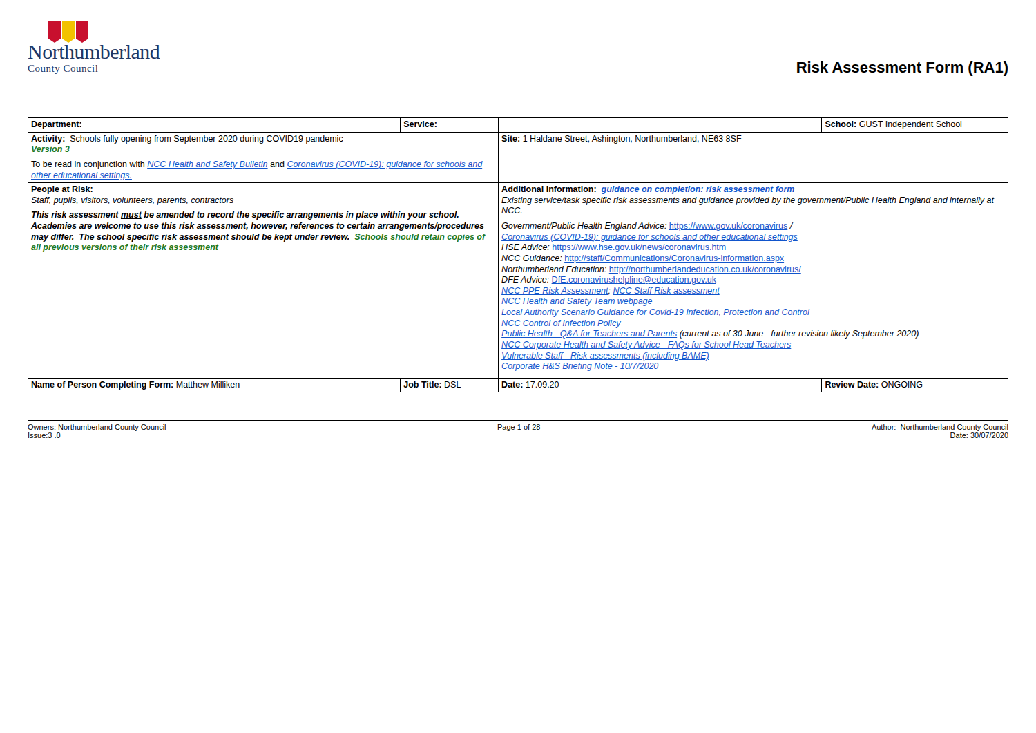Northumberland
County Council
Risk Assessment Form (RA1)
| Department: | Service: | | School: GUST Independent School |
| Activity: Schools fully opening from September 2020 during COVID19 pandemic Version 3 To be read in conjunction with NCC Health and Safety Bulletin and Coronavirus (COVID-19): guidance for schools and other educational settings. | Site: 1 Haldane Street, Ashington, Northumberland, NE63 8SF |
| People at Risk: Staff, pupils, visitors, volunteers, parents, contractors This risk assessment must be amended to record the specific arrangements in place within your school. Academies are welcome to use this risk assessment, however, references to certain arrangements/procedures may differ. The school specific risk assessment should be kept under review. Schools should retain copies of all previous versions of their risk assessment | Additional Information: guidance on completion: risk assessment form Existing service/task specific risk assessments and guidance provided by the government/Public Health England and internally at NCC. Government/Public Health England Advice: https://www.gov.uk/coronavirus / Coronavirus (COVID-19): guidance for schools and other educational settings HSE Advice: https://www.hse.gov.uk/news/coronavirus.htm NCC Guidance: http://staff/Communications/Coronavirus-information.aspx Northumberland Education: http://northumberlandeducation.co.uk/coronavirus/ DFE Advice: DfE.coronavirushelpline@education.gov.uk NCC PPE Risk Assessment ; NCC Staff Risk assessment NCC Health and Safety Team webpage Local Authority Scenario Guidance for Covid-19 Infection, Protection and Control NCC Control of Infection Policy Public Health - Q&A for Teachers and Parents (current as of 30 June - further revision likely September 2020) NCC Corporate Health and Safety Advice - FAQs for School Head Teachers Vulnerable Staff - Risk assessments (including BAME) Corporate H&S Briefing Note - 10/7/2020 |
| Name of Person Completing Form: Matthew Milliken | Job Title: DSL | Date: 17.09.20 | Review Date: ONGOING |
Owners: Northumberland County Council
Issue:3 .0
Author: Northumberland County Council
Date: 30/07/2020
Page 1 of 28